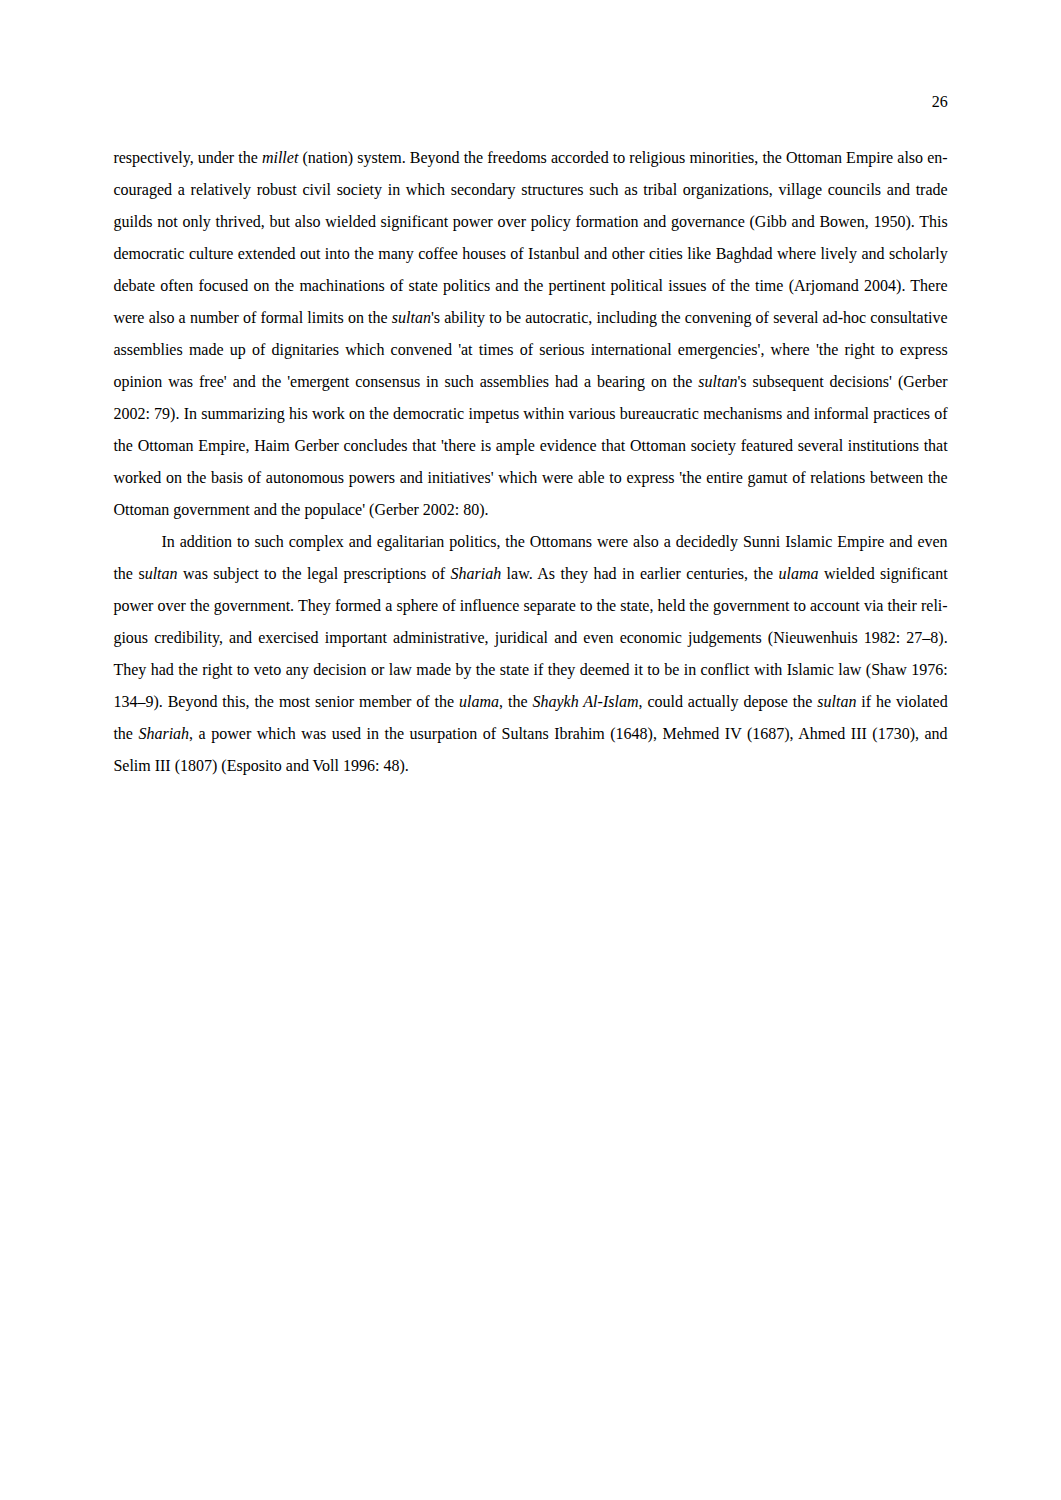26
respectively, under the millet (nation) system. Beyond the freedoms accorded to religious minorities, the Ottoman Empire also encouraged a relatively robust civil society in which secondary structures such as tribal organizations, village councils and trade guilds not only thrived, but also wielded significant power over policy formation and governance (Gibb and Bowen, 1950). This democratic culture extended out into the many coffee houses of Istanbul and other cities like Baghdad where lively and scholarly debate often focused on the machinations of state politics and the pertinent political issues of the time (Arjomand 2004). There were also a number of formal limits on the sultan's ability to be autocratic, including the convening of several ad-hoc consultative assemblies made up of dignitaries which convened 'at times of serious international emergencies', where 'the right to express opinion was free' and the 'emergent consensus in such assemblies had a bearing on the sultan's subsequent decisions' (Gerber 2002: 79). In summarizing his work on the democratic impetus within various bureaucratic mechanisms and informal practices of the Ottoman Empire, Haim Gerber concludes that 'there is ample evidence that Ottoman society featured several institutions that worked on the basis of autonomous powers and initiatives' which were able to express 'the entire gamut of relations between the Ottoman government and the populace' (Gerber 2002: 80).
In addition to such complex and egalitarian politics, the Ottomans were also a decidedly Sunni Islamic Empire and even the sultan was subject to the legal prescriptions of Shariah law. As they had in earlier centuries, the ulama wielded significant power over the government. They formed a sphere of influence separate to the state, held the government to account via their religious credibility, and exercised important administrative, juridical and even economic judgements (Nieuwenhuis 1982: 27–8). They had the right to veto any decision or law made by the state if they deemed it to be in conflict with Islamic law (Shaw 1976: 134–9). Beyond this, the most senior member of the ulama, the Shaykh Al-Islam, could actually depose the sultan if he violated the Shariah, a power which was used in the usurpation of Sultans Ibrahim (1648), Mehmed IV (1687), Ahmed III (1730), and Selim III (1807) (Esposito and Voll 1996: 48).